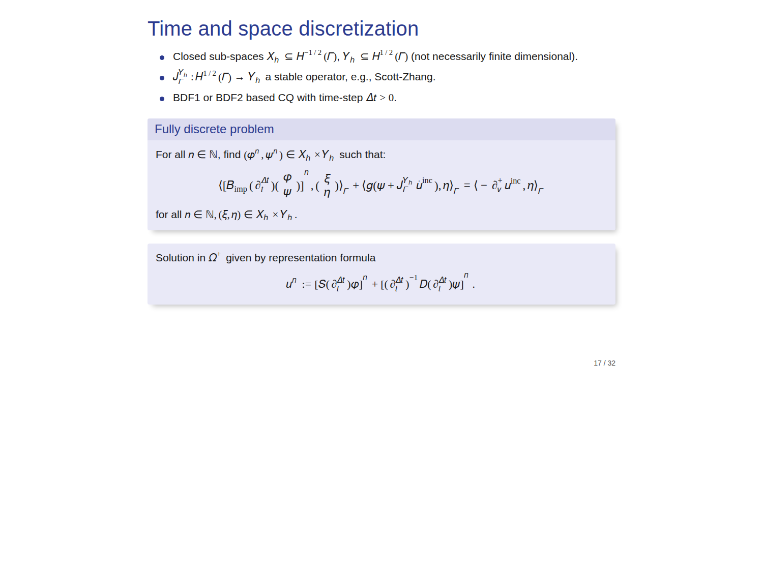Time and space discretization
Closed sub-spaces Xh ⊆ H−1/2 (Γ) , Yh ⊆ H1/2 (Γ) (not necessarily finite dimensional).
JΓYh : H1/2 (Γ) → Yh a stable operator, e.g., Scott-Zhang.
BDF1 or BDF2 based CQ with time-step Δt>0 .
Fully discrete problem
For all n∈ℕ , find (φn,ψn) ∈ Xh×Yh such that:
⟨ [ Bimp (∂tΔt) ( φ ψ ) ] n , ( ξ η ) ⟩Γ + ⟨ g ( ψ + JΓYh u̇inc ) , η ⟩Γ = ⟨ − ∂ν+ uinc , η ⟩Γ
for all n∈ℕ, (ξ,η) ∈ Xh×Yh .
Solution in Ω+ given by representation formula
un := [ S (∂tΔt) φ ] n + [ (∂tΔt) −1 D (∂tΔt) ψ ] n .
17 / 32